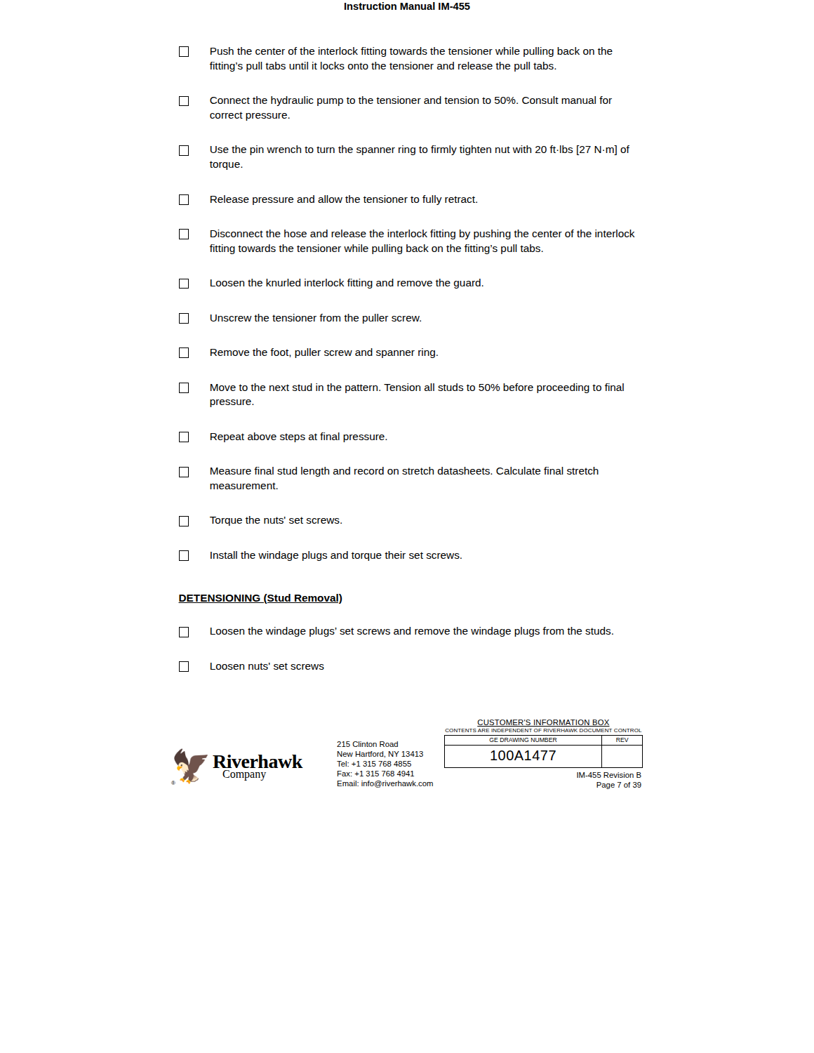Instruction Manual IM-455
Push the center of the interlock fitting towards the tensioner while pulling back on the fitting’s pull tabs until it locks onto the tensioner and release the pull tabs.
Connect the hydraulic pump to the tensioner and tension to 50%. Consult manual for correct pressure.
Use the pin wrench to turn the spanner ring to firmly tighten nut with 20 ft·lbs [27 N·m] of torque.
Release pressure and allow the tensioner to fully retract.
Disconnect the hose and release the interlock fitting by pushing the center of the interlock fitting towards the tensioner while pulling back on the fitting’s pull tabs.
Loosen the knurled interlock fitting and remove the guard.
Unscrew the tensioner from the puller screw.
Remove the foot, puller screw and spanner ring.
Move to the next stud in the pattern. Tension all studs to 50% before proceeding to final pressure.
Repeat above steps at final pressure.
Measure final stud length and record on stretch datasheets. Calculate final stretch measurement.
Torque the nuts' set screws.
Install the windage plugs and torque their set screws.
DETENSIONING (Stud Removal)
Loosen the windage plugs’ set screws and remove the windage plugs from the studs.
Loosen nuts' set screws
🦅
Riverhawk Company
®
215 Clinton Road
New Hartford, NY 13413
Tel: +1 315 768 4855
Fax: +1 315 768 4941
Email: info@riverhawk.com
CUSTOMER'S INFORMATION BOX
CONTENTS ARE INDEPENDENT OF RIVERHAWK DOCUMENT CONTROL
| GE DRAWING NUMBER | REV |
| 100A1477 | |
IM-455 Revision B
Page 7 of 39